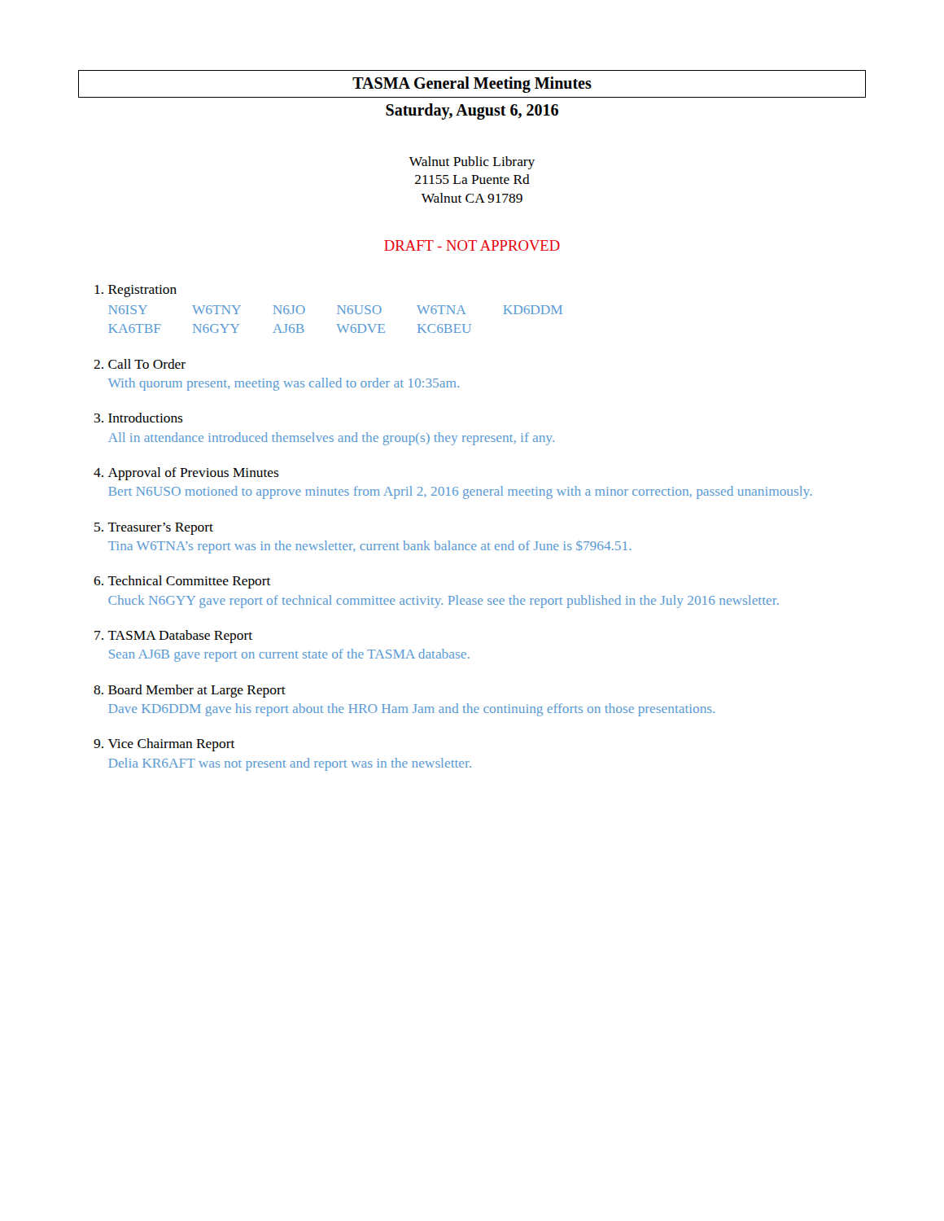TASMA General Meeting Minutes
Saturday, August 6, 2016
Walnut Public Library
21155 La Puente Rd
Walnut CA 91789
DRAFT - NOT APPROVED
Registration
| N6ISY | W6TNY | N6JO | N6USO | W6TNA | KD6DDM |
| KA6TBF | N6GYY | AJ6B | W6DVE | KC6BEU | |
Call To Order
With quorum present, meeting was called to order at 10:35am.
Introductions
All in attendance introduced themselves and the group(s) they represent, if any.
Approval of Previous Minutes
Bert N6USO motioned to approve minutes from April 2, 2016 general meeting with a minor correction, passed unanimously.
Treasurer’s Report
Tina W6TNA’s report was in the newsletter, current bank balance at end of June is $7964.51.
Technical Committee Report
Chuck N6GYY gave report of technical committee activity. Please see the report published in the July 2016 newsletter.
TASMA Database Report
Sean AJ6B gave report on current state of the TASMA database.
Board Member at Large Report
Dave KD6DDM gave his report about the HRO Ham Jam and the continuing efforts on those presentations.
Vice Chairman Report
Delia KR6AFT was not present and report was in the newsletter.